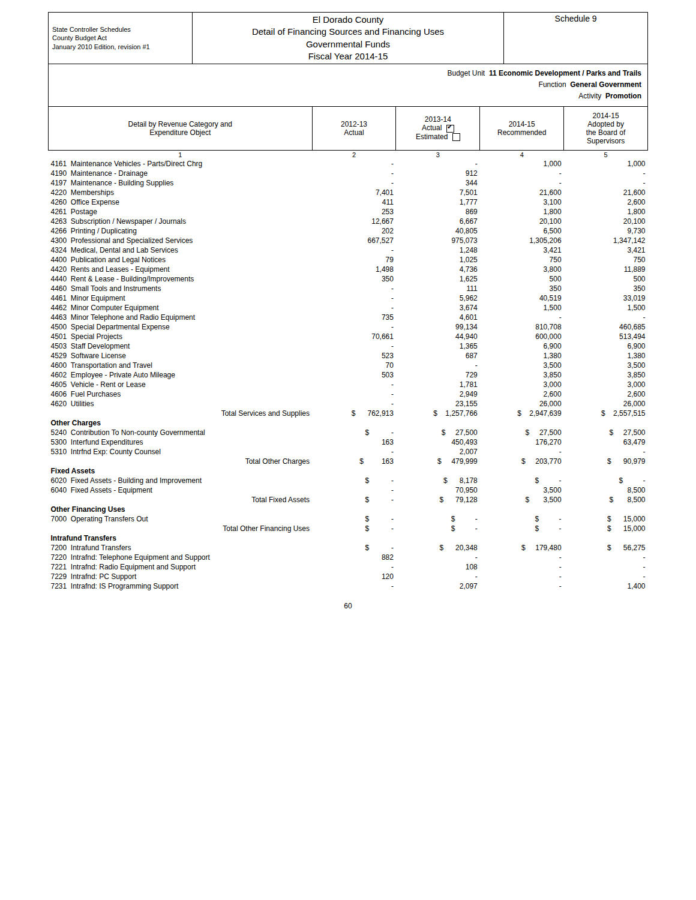| State Controller Schedules County Budget Act January 2010 Edition, revision #1 | El Dorado County Detail of Financing Sources and Financing Uses Governmental Funds Fiscal Year 2014-15 | Schedule 9 |
| Budget Unit 11 Economic Development / Parks and Trails Function General Government Activity Promotion |
| Detail by Revenue Category and Expenditure Object | 2012-13 Actual | 2013-14 Actual Estimated | 2014-15 Recommended | 2014-15 Adopted by the Board of Supervisors |
| 1 | 2 | 3 | 4 | 5 |
| 4161 Maintenance Vehicles - Parts/Direct Chrg | - | - | 1,000 | 1,000 |
| 4190 Maintenance - Drainage | - | 912 | - | - |
| 4197 Maintenance - Building Supplies | - | 344 | - | - |
| 4220 Memberships | 7,401 | 7,501 | 21,600 | 21,600 |
| 4260 Office Expense | 411 | 1,777 | 3,100 | 2,600 |
| 4261 Postage | 253 | 869 | 1,800 | 1,800 |
| 4263 Subscription / Newspaper / Journals | 12,667 | 6,667 | 20,100 | 20,100 |
| 4266 Printing / Duplicating | 202 | 40,805 | 6,500 | 9,730 |
| 4300 Professional and Specialized Services | 667,527 | 975,073 | 1,305,206 | 1,347,142 |
| 4324 Medical, Dental and Lab Services | - | 1,248 | 3,421 | 3,421 |
| 4400 Publication and Legal Notices | 79 | 1,025 | 750 | 750 |
| 4420 Rents and Leases - Equipment | 1,498 | 4,736 | 3,800 | 11,889 |
| 4440 Rent & Lease - Building/Improvements | 350 | 1,625 | 500 | 500 |
| 4460 Small Tools and Instruments | - | 111 | 350 | 350 |
| 4461 Minor Equipment | - | 5,962 | 40,519 | 33,019 |
| 4462 Minor Computer Equipment | - | 3,674 | 1,500 | 1,500 |
| 4463 Minor Telephone and Radio Equipment | 735 | 4,601 | - | - |
| 4500 Special Departmental Expense | - | 99,134 | 810,708 | 460,685 |
| 4501 Special Projects | 70,661 | 44,940 | 600,000 | 513,494 |
| 4503 Staff Development | - | 1,365 | 6,900 | 6,900 |
| 4529 Software License | 523 | 687 | 1,380 | 1,380 |
| 4600 Transportation and Travel | 70 | - | 3,500 | 3,500 |
| 4602 Employee - Private Auto Mileage | 503 | 729 | 3,850 | 3,850 |
| 4605 Vehicle - Rent or Lease | - | 1,781 | 3,000 | 3,000 |
| 4606 Fuel Purchases | - | 2,949 | 2,600 | 2,600 |
| 4620 Utilities | - | 23,155 | 26,000 | 26,000 |
| Total Services and Supplies | $ 762,913 | $ 1,257,766 | $ 2,947,639 | $ 2,557,515 |
| Other Charges | | | | |
| 5240 Contribution To Non-county Governmental | $ - | $ 27,500 | $ 27,500 | $ 27,500 |
| 5300 Interfund Expenditures | 163 | 450,493 | 176,270 | 63,479 |
| 5310 Intrfnd Exp: County Counsel | - | 2,007 | - | - |
| Total Other Charges | $ 163 | $ 479,999 | $ 203,770 | $ 90,979 |
| Fixed Assets | | | | |
| 6020 Fixed Assets - Building and Improvement | $ - | $ 8,178 | $ - | $ - |
| 6040 Fixed Assets - Equipment | - | 70,950 | 3,500 | 8,500 |
| Total Fixed Assets | $ - | $ 79,128 | $ 3,500 | $ 8,500 |
| Other Financing Uses | | | | |
| 7000 Operating Transfers Out | $ - | $ - | $ - | $ 15,000 |
| Total Other Financing Uses | $ - | $ - | $ - | $ 15,000 |
| Intrafund Transfers | | | | |
| 7200 Intrafund Transfers | $ - | $ 20,348 | $ 179,480 | $ 56,275 |
| 7220 Intrafnd: Telephone Equipment and Support | 882 | - | - | - |
| 7221 Intrafnd: Radio Equipment and Support | - | 108 | - | - |
| 7229 Intrafnd: PC Support | 120 | - | - | - |
| 7231 Intrafnd: IS Programming Support | - | 2,097 | - | 1,400 |
60